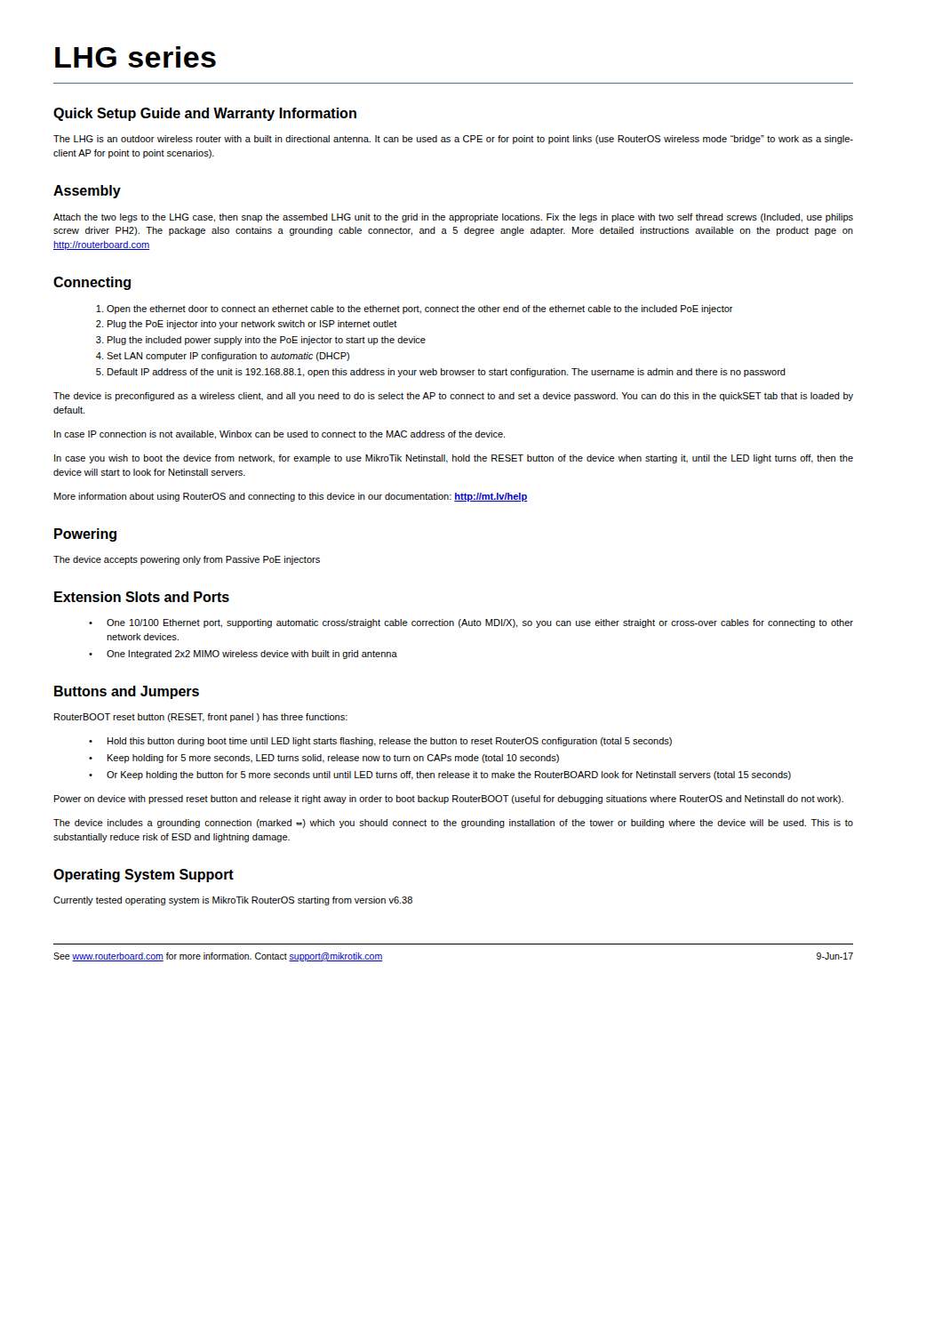LHG series
Quick Setup Guide and Warranty Information
The LHG is an outdoor wireless router with a built in directional antenna. It can be used as a CPE or for point to point links (use RouterOS wireless mode “bridge” to work as a single-client AP for point to point scenarios).
Assembly
Attach the two legs to the LHG case, then snap the assembed LHG unit to the grid in the appropriate locations. Fix the legs in place with two self thread screws (Included, use philips screw driver PH2). The package also contains a grounding cable connector, and a 5 degree angle adapter. More detailed instructions available on the product page on http://routerboard.com
Connecting
Open the ethernet door to connect an ethernet cable to the ethernet port, connect the other end of the ethernet cable to the included PoE injector
Plug the PoE injector into your network switch or ISP internet outlet
Plug the included power supply into the PoE injector to start up the device
Set LAN computer IP configuration to automatic (DHCP)
Default IP address of the unit is 192.168.88.1, open this address in your web browser to start configuration. The username is admin and there is no password
The device is preconfigured as a wireless client, and all you need to do is select the AP to connect to and set a device password. You can do this in the quickSET tab that is loaded by default.
In case IP connection is not available, Winbox can be used to connect to the MAC address of the device.
In case you wish to boot the device from network, for example to use MikroTik Netinstall, hold the RESET button of the device when starting it, until the LED light turns off, then the device will start to look for Netinstall servers.
More information about using RouterOS and connecting to this device in our documentation: http://mt.lv/help
Powering
The device accepts powering only from Passive PoE injectors
Extension Slots and Ports
One 10/100 Ethernet port, supporting automatic cross/straight cable correction (Auto MDI/X), so you can use either straight or cross-over cables for connecting to other network devices.
One Integrated 2x2 MIMO wireless device with built in grid antenna
Buttons and Jumpers
RouterBOOT reset button (RESET, front panel ) has three functions:
Hold this button during boot time until LED light starts flashing, release the button to reset RouterOS configuration (total 5 seconds)
Keep holding for 5 more seconds, LED turns solid, release now to turn on CAPs mode (total 10 seconds)
Or Keep holding the button for 5 more seconds until until LED turns off, then release it to make the RouterBOARD look for Netinstall servers (total 15 seconds)
Power on device with pressed reset button and release it right away in order to boot backup RouterBOOT (useful for debugging situations where RouterOS and Netinstall do not work).
The device includes a grounding connection (marked ⏕) which you should connect to the grounding installation of the tower or building where the device will be used. This is to substantially reduce risk of ESD and lightning damage.
Operating System Support
Currently tested operating system is MikroTik RouterOS starting from version v6.38
See www.routerboard.com for more information. Contact support@mikrotik.com 9-Jun-17